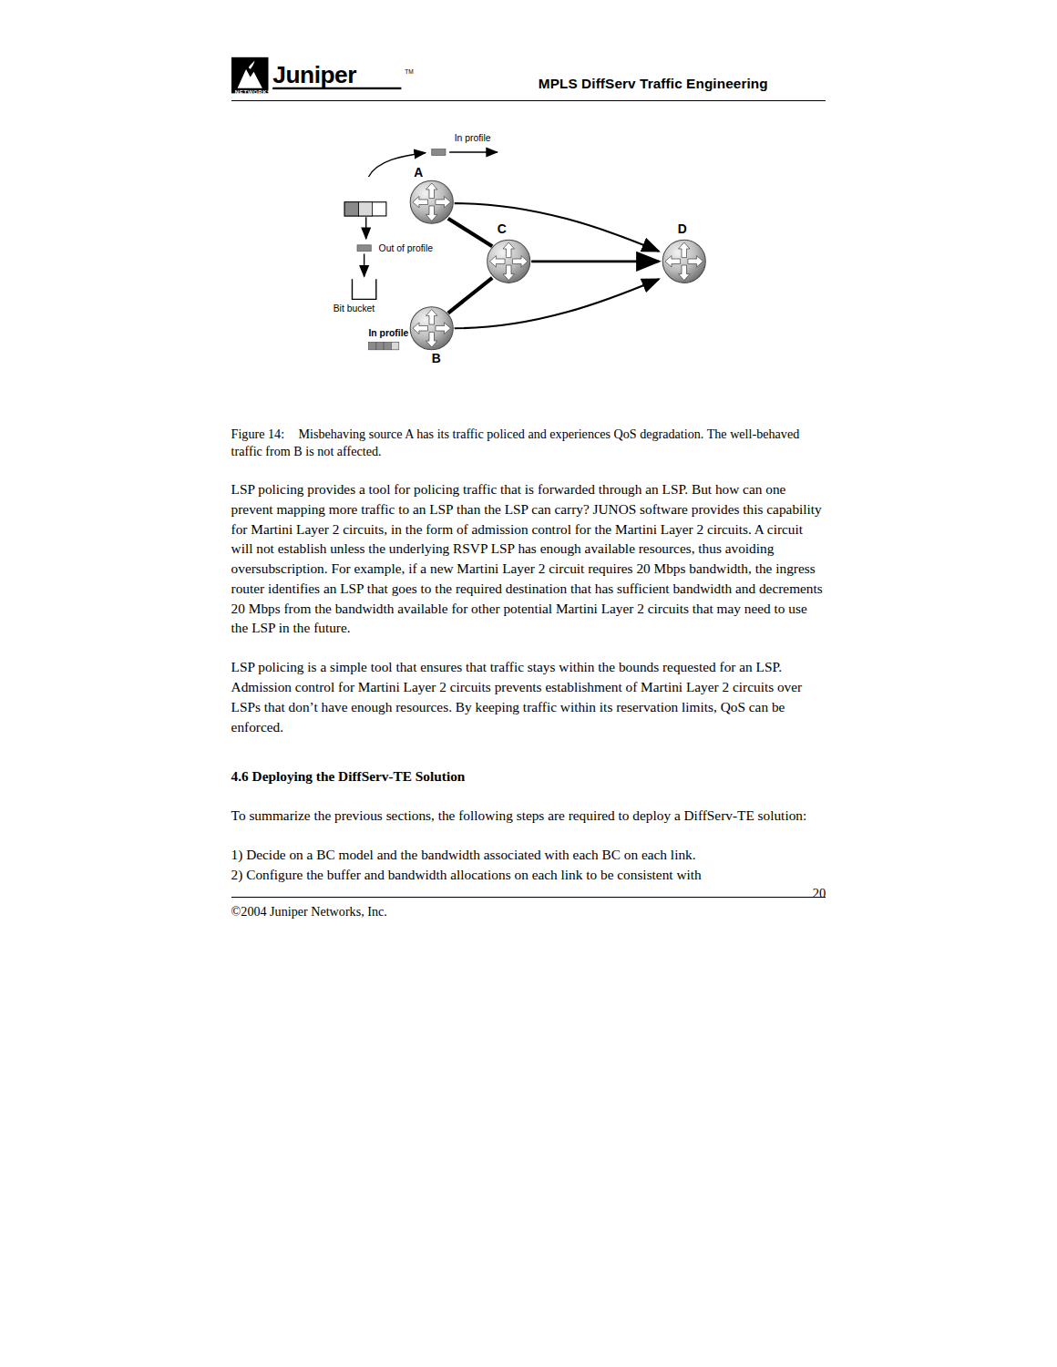NETWORKS Juniper TM
MPLS DiffServ Traffic Engineering
In profile Out of profile Bit bucket A C B D In profile
Figure 14: Misbehaving source A has its traffic policed and experiences QoS degradation. The well-behaved traffic from B is not affected.
LSP policing provides a tool for policing traffic that is forwarded through an LSP. But how can one prevent mapping more traffic to an LSP than the LSP can carry? JUNOS software provides this capability for Martini Layer 2 circuits, in the form of admission control for the Martini Layer 2 circuits. A circuit will not establish unless the underlying RSVP LSP has enough available resources, thus avoiding oversubscription. For example, if a new Martini Layer 2 circuit requires 20 Mbps bandwidth, the ingress router identifies an LSP that goes to the required destination that has sufficient bandwidth and decrements 20 Mbps from the bandwidth available for other potential Martini Layer 2 circuits that may need to use the LSP in the future.
LSP policing is a simple tool that ensures that traffic stays within the bounds requested for an LSP. Admission control for Martini Layer 2 circuits prevents establishment of Martini Layer 2 circuits over LSPs that don’t have enough resources. By keeping traffic within its reservation limits, QoS can be enforced.
4.6 Deploying the DiffServ-TE Solution
To summarize the previous sections, the following steps are required to deploy a DiffServ-TE solution:
1) Decide on a BC model and the bandwidth associated with each BC on each link.
2) Configure the buffer and bandwidth allocations on each link to be consistent with
©2004 Juniper Networks, Inc.
20